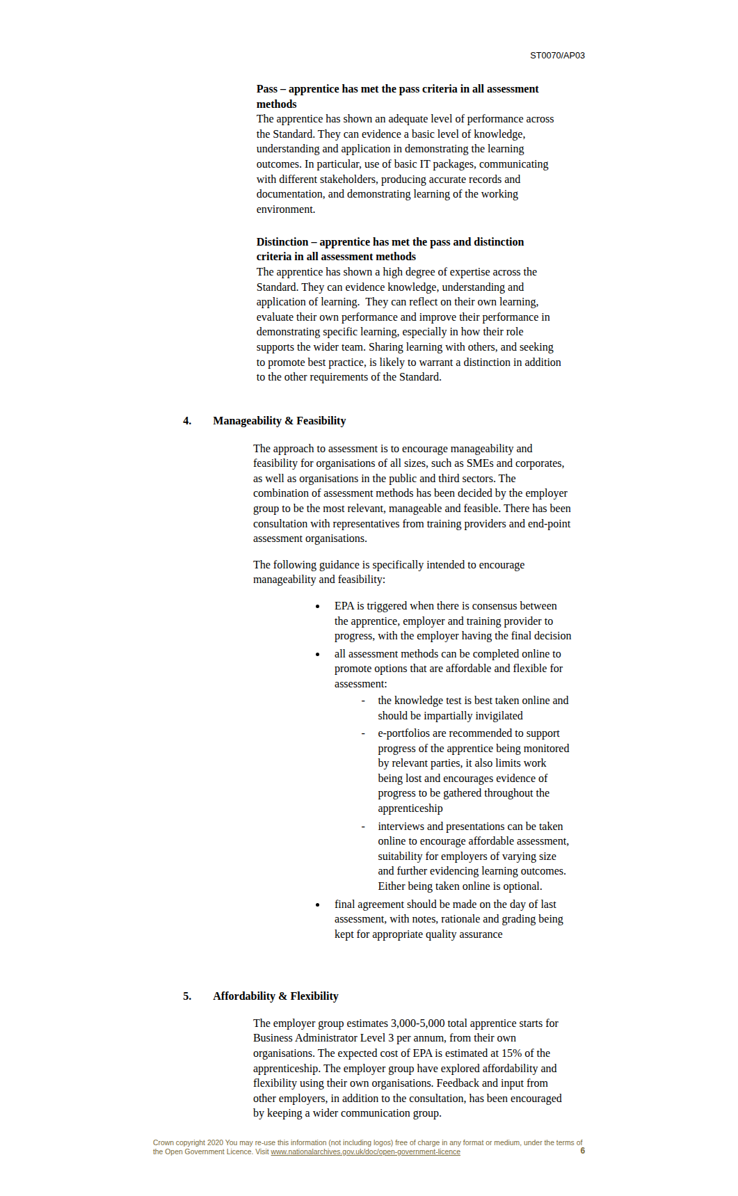ST0070/AP03
Pass – apprentice has met the pass criteria in all assessment methods
The apprentice has shown an adequate level of performance across the Standard. They can evidence a basic level of knowledge, understanding and application in demonstrating the learning outcomes. In particular, use of basic IT packages, communicating with different stakeholders, producing accurate records and documentation, and demonstrating learning of the working environment.
Distinction – apprentice has met the pass and distinction criteria in all assessment methods
The apprentice has shown a high degree of expertise across the Standard. They can evidence knowledge, understanding and application of learning. They can reflect on their own learning, evaluate their own performance and improve their performance in demonstrating specific learning, especially in how their role supports the wider team. Sharing learning with others, and seeking to promote best practice, is likely to warrant a distinction in addition to the other requirements of the Standard.
4. Manageability & Feasibility
The approach to assessment is to encourage manageability and feasibility for organisations of all sizes, such as SMEs and corporates, as well as organisations in the public and third sectors. The combination of assessment methods has been decided by the employer group to be the most relevant, manageable and feasible. There has been consultation with representatives from training providers and end-point assessment organisations.
The following guidance is specifically intended to encourage manageability and feasibility:
EPA is triggered when there is consensus between the apprentice, employer and training provider to progress, with the employer having the final decision
all assessment methods can be completed online to promote options that are affordable and flexible for assessment:
the knowledge test is best taken online and should be impartially invigilated
e-portfolios are recommended to support progress of the apprentice being monitored by relevant parties, it also limits work being lost and encourages evidence of progress to be gathered throughout the apprenticeship
interviews and presentations can be taken online to encourage affordable assessment, suitability for employers of varying size and further evidencing learning outcomes. Either being taken online is optional.
final agreement should be made on the day of last assessment, with notes, rationale and grading being kept for appropriate quality assurance
5. Affordability & Flexibility
The employer group estimates 3,000-5,000 total apprentice starts for Business Administrator Level 3 per annum, from their own organisations. The expected cost of EPA is estimated at 15% of the apprenticeship. The employer group have explored affordability and flexibility using their own organisations. Feedback and input from other employers, in addition to the consultation, has been encouraged by keeping a wider communication group.
6 Crown copyright 2020 You may re-use this information (not including logos) free of charge in any format or medium, under the terms of the Open Government Licence. Visit www.nationalarchives.gov.uk/doc/open-government-licence